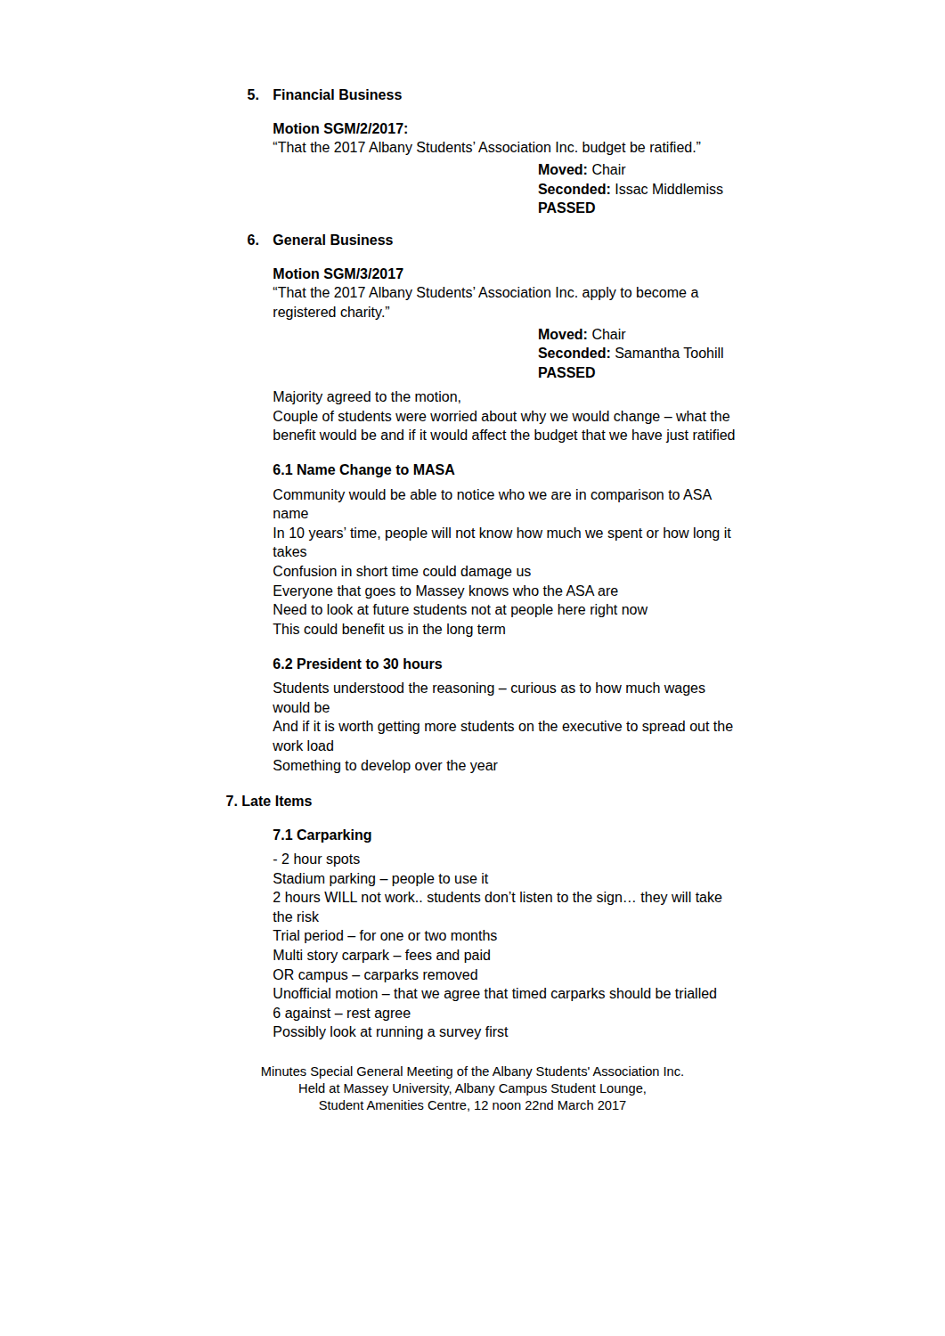5. Financial Business
Motion SGM/2/2017:
“That the 2017 Albany Students’ Association Inc. budget be ratified.”
Moved: Chair
Seconded: Issac Middlemiss
PASSED
6. General Business
Motion SGM/3/2017
“That the 2017 Albany Students’ Association Inc. apply to become a registered charity.”
Moved: Chair
Seconded: Samantha Toohill
PASSED
Majority agreed to the motion,
Couple of students were worried about why we would change – what the benefit would be and if it would affect the budget that we have just ratified
6.1 Name Change to MASA
Community would be able to notice who we are in comparison to ASA name
In 10 years’ time, people will not know how much we spent or how long it takes
Confusion in short time could damage us
Everyone that goes to Massey knows who the ASA are
Need to look at future students not at people here right now
This could benefit us in the long term
6.2 President to 30 hours
Students understood the reasoning – curious as to how much wages would be
And if it is worth getting more students on the executive to spread out the work load
Something to develop over the year
7. Late Items
7.1 Carparking
- 2 hour spots
Stadium parking – people to use it
2 hours WILL not work.. students don’t listen to the sign… they will take the risk
Trial period – for one or two months
Multi story carpark – fees and paid
OR campus – carparks removed
Unofficial motion – that we agree that timed carparks should be trialled
6 against – rest agree
Possibly look at running a survey first
Minutes Special General Meeting of the Albany Students' Association Inc.
Held at Massey University, Albany Campus Student Lounge,
Student Amenities Centre, 12 noon 22nd March 2017